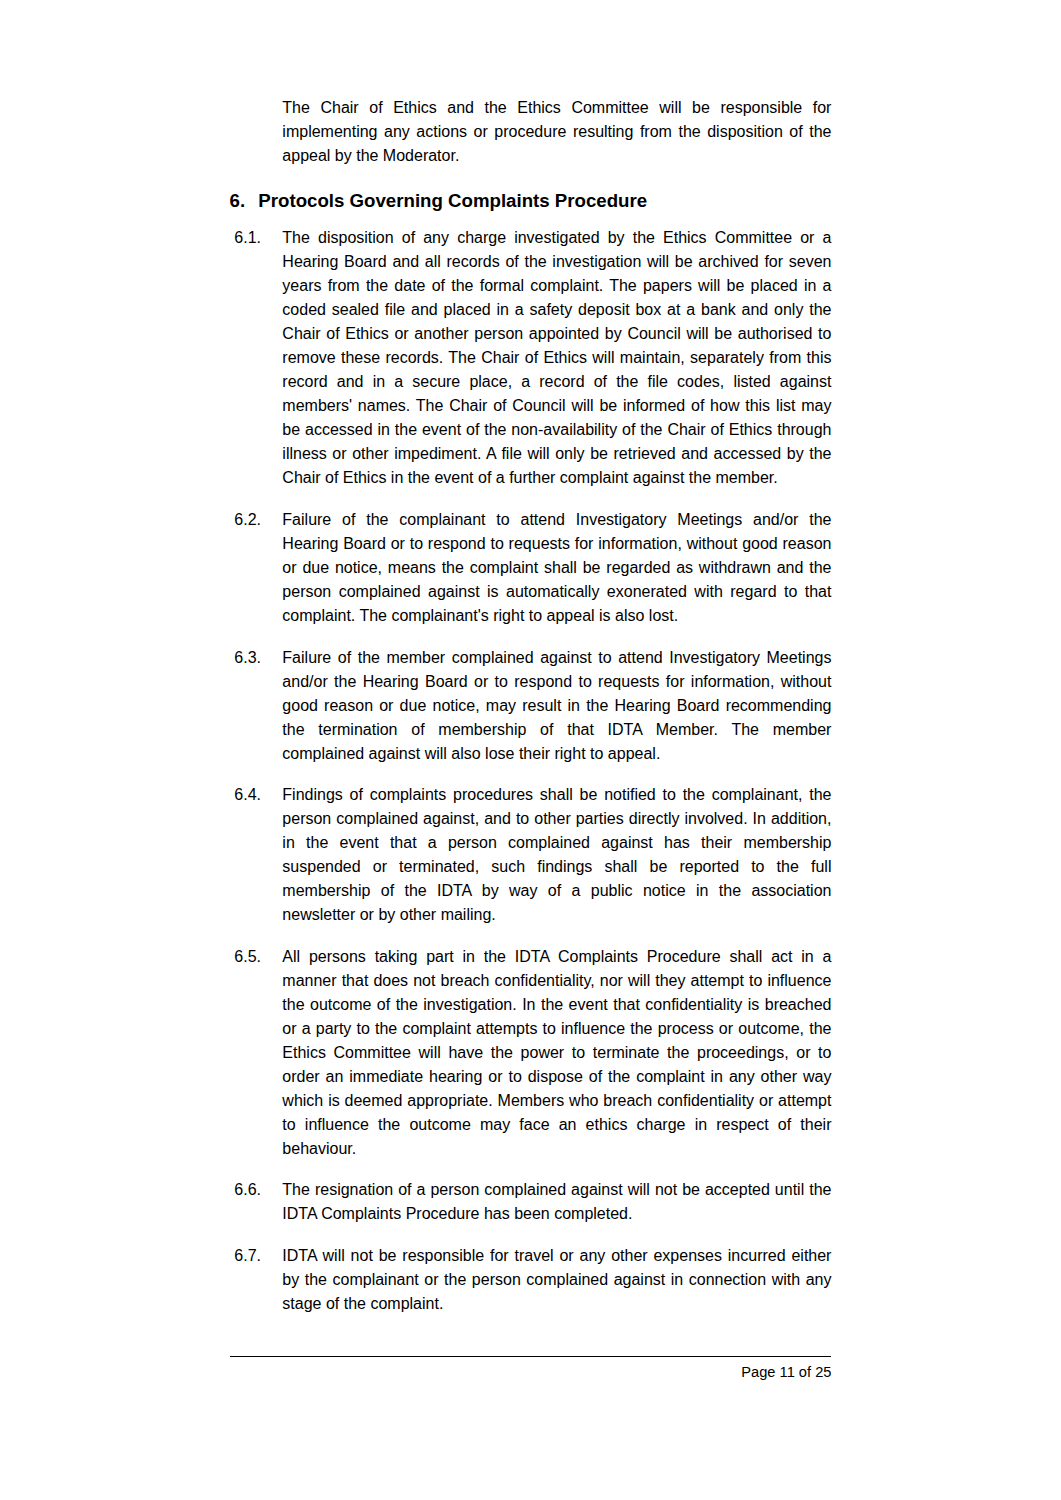The Chair of Ethics and the Ethics Committee will be responsible for implementing any actions or procedure resulting from the disposition of the appeal by the Moderator.
6. Protocols Governing Complaints Procedure
6.1. The disposition of any charge investigated by the Ethics Committee or a Hearing Board and all records of the investigation will be archived for seven years from the date of the formal complaint. The papers will be placed in a coded sealed file and placed in a safety deposit box at a bank and only the Chair of Ethics or another person appointed by Council will be authorised to remove these records. The Chair of Ethics will maintain, separately from this record and in a secure place, a record of the file codes, listed against members' names. The Chair of Council will be informed of how this list may be accessed in the event of the non-availability of the Chair of Ethics through illness or other impediment. A file will only be retrieved and accessed by the Chair of Ethics in the event of a further complaint against the member.
6.2. Failure of the complainant to attend Investigatory Meetings and/or the Hearing Board or to respond to requests for information, without good reason or due notice, means the complaint shall be regarded as withdrawn and the person complained against is automatically exonerated with regard to that complaint. The complainant's right to appeal is also lost.
6.3. Failure of the member complained against to attend Investigatory Meetings and/or the Hearing Board or to respond to requests for information, without good reason or due notice, may result in the Hearing Board recommending the termination of membership of that IDTA Member. The member complained against will also lose their right to appeal.
6.4. Findings of complaints procedures shall be notified to the complainant, the person complained against, and to other parties directly involved. In addition, in the event that a person complained against has their membership suspended or terminated, such findings shall be reported to the full membership of the IDTA by way of a public notice in the association newsletter or by other mailing.
6.5. All persons taking part in the IDTA Complaints Procedure shall act in a manner that does not breach confidentiality, nor will they attempt to influence the outcome of the investigation. In the event that confidentiality is breached or a party to the complaint attempts to influence the process or outcome, the Ethics Committee will have the power to terminate the proceedings, or to order an immediate hearing or to dispose of the complaint in any other way which is deemed appropriate. Members who breach confidentiality or attempt to influence the outcome may face an ethics charge in respect of their behaviour.
6.6. The resignation of a person complained against will not be accepted until the IDTA Complaints Procedure has been completed.
6.7. IDTA will not be responsible for travel or any other expenses incurred either by the complainant or the person complained against in connection with any stage of the complaint.
Page 11 of 25